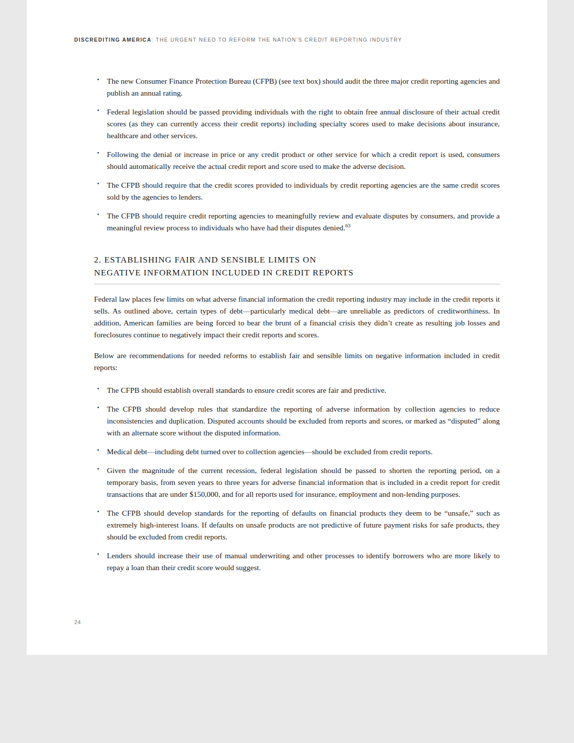DISCREDITING AMERICA: THE URGENT NEED TO REFORM THE NATION’S CREDIT REPORTING INDUSTRY
The new Consumer Finance Protection Bureau (CFPB) (see text box) should audit the three major credit reporting agencies and publish an annual rating.
Federal legislation should be passed providing individuals with the right to obtain free annual disclosure of their actual credit scores (as they can currently access their credit reports) including specialty scores used to make decisions about insurance, healthcare and other services.
Following the denial or increase in price or any credit product or other service for which a credit report is used, consumers should automatically receive the actual credit report and score used to make the adverse decision.
The CFPB should require that the credit scores provided to individuals by credit reporting agencies are the same credit scores sold by the agencies to lenders.
The CFPB should require credit reporting agencies to meaningfully review and evaluate disputes by consumers, and provide a meaningful review process to individuals who have had their disputes denied.63
2. Establishing Fair and Sensible Limits on
Negative Information Included in Credit Reports
Federal law places few limits on what adverse financial information the credit reporting industry may include in the credit reports it sells. As outlined above, certain types of debt—particularly medical debt—are unreliable as predictors of creditworthiness. In addition, American families are being forced to bear the brunt of a financial crisis they didn’t create as resulting job losses and foreclosures continue to negatively impact their credit reports and scores.
Below are recommendations for needed reforms to establish fair and sensible limits on negative information included in credit reports:
The CFPB should establish overall standards to ensure credit scores are fair and predictive.
The CFPB should develop rules that standardize the reporting of adverse information by collection agencies to reduce inconsistencies and duplication. Disputed accounts should be excluded from reports and scores, or marked as “disputed” along with an alternate score without the disputed information.
Medical debt—including debt turned over to collection agencies—should be excluded from credit reports.
Given the magnitude of the current recession, federal legislation should be passed to shorten the reporting period, on a temporary basis, from seven years to three years for adverse financial information that is included in a credit report for credit transactions that are under $150,000, and for all reports used for insurance, employment and non-lending purposes.
The CFPB should develop standards for the reporting of defaults on financial products they deem to be “unsafe,” such as extremely high-interest loans. If defaults on unsafe products are not predictive of future payment risks for safe products, they should be excluded from credit reports.
Lenders should increase their use of manual underwriting and other processes to identify borrowers who are more likely to repay a loan than their credit score would suggest.
24